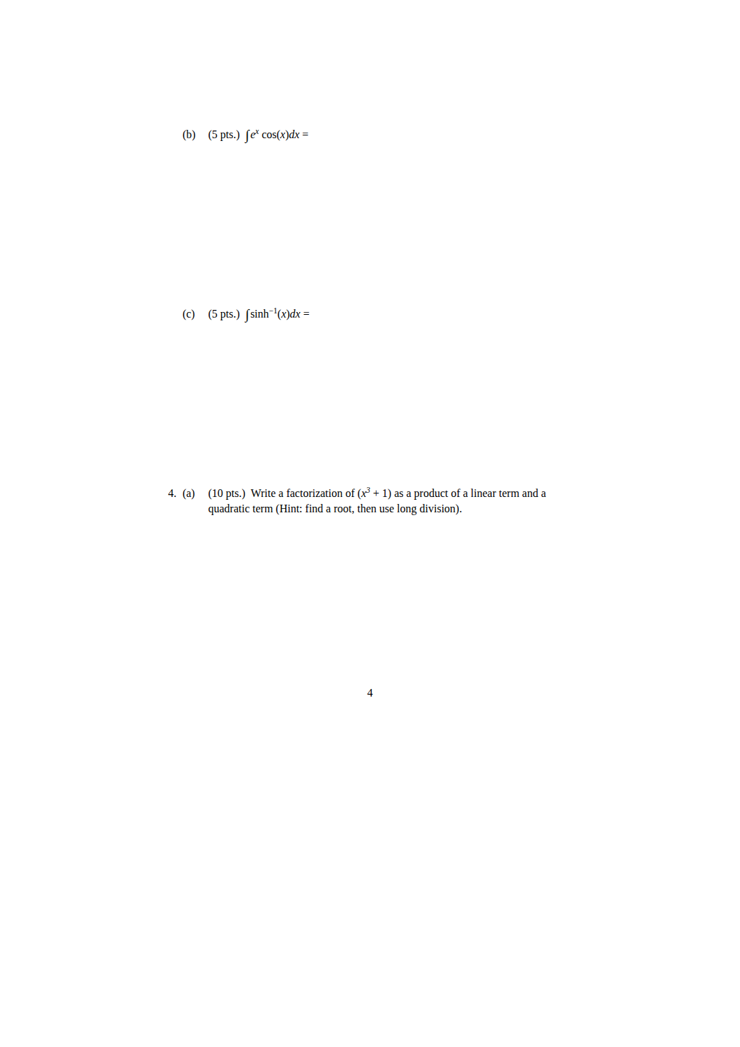(b)
(5 pts.) ∫ex cos(x)dx =
(c)
(5 pts.) ∫sinh−1(x)dx =
4.
(a)
(10 pts.) Write a factorization of (x3 + 1) as a product of a linear term and a quadratic term (Hint: find a root, then use long division).
4